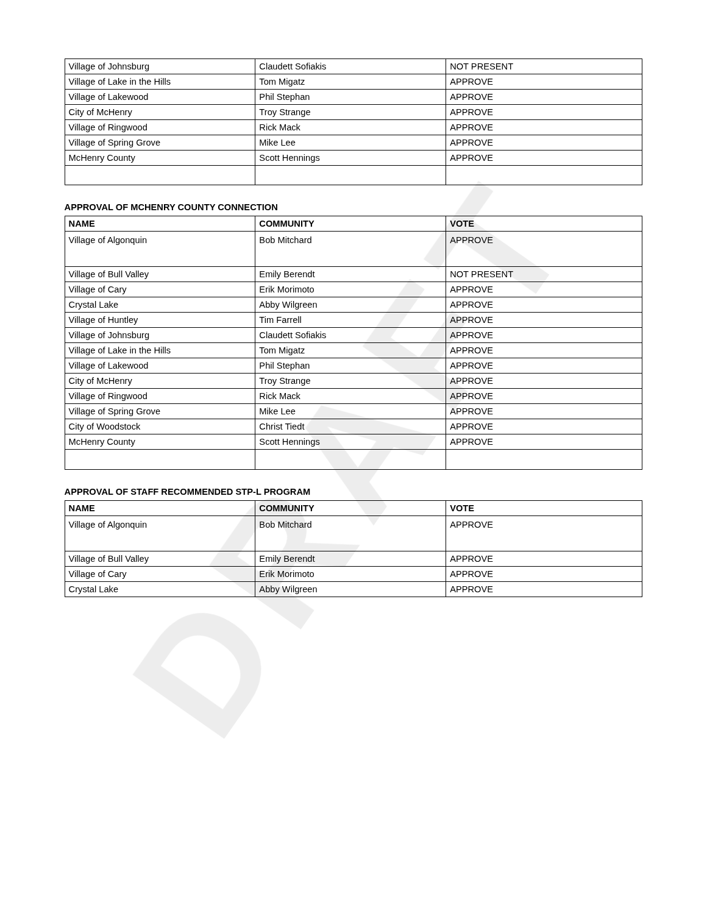DRAFT
| Village of Johnsburg | Claudett Sofiakis | NOT PRESENT |
| Village of Lake in the Hills | Tom Migatz | APPROVE |
| Village of Lakewood | Phil Stephan | APPROVE |
| City of McHenry | Troy Strange | APPROVE |
| Village of Ringwood | Rick Mack | APPROVE |
| Village of Spring Grove | Mike Lee | APPROVE |
| McHenry County | Scott Hennings | APPROVE |
Approval of McHenry County Connection
| NAME | COMMUNITY | VOTE |
| --- | --- | --- |
| Village of Algonquin | Bob Mitchard | APPROVE |
| Village of Bull Valley | Emily Berendt | NOT PRESENT |
| Village of Cary | Erik Morimoto | APPROVE |
| Crystal Lake | Abby Wilgreen | APPROVE |
| Village of Huntley | Tim Farrell | APPROVE |
| Village of Johnsburg | Claudett Sofiakis | APPROVE |
| Village of Lake in the Hills | Tom Migatz | APPROVE |
| Village of Lakewood | Phil Stephan | APPROVE |
| City of McHenry | Troy Strange | APPROVE |
| Village of Ringwood | Rick Mack | APPROVE |
| Village of Spring Grove | Mike Lee | APPROVE |
| City of Woodstock | Christ Tiedt | APPROVE |
| McHenry County | Scott Hennings | APPROVE |
Approval of Staff Recommended STP-L Program
| NAME | COMMUNITY | VOTE |
| --- | --- | --- |
| Village of Algonquin | Bob Mitchard | APPROVE |
| Village of Bull Valley | Emily Berendt | APPROVE |
| Village of Cary | Erik Morimoto | APPROVE |
| Crystal Lake | Abby Wilgreen | APPROVE |